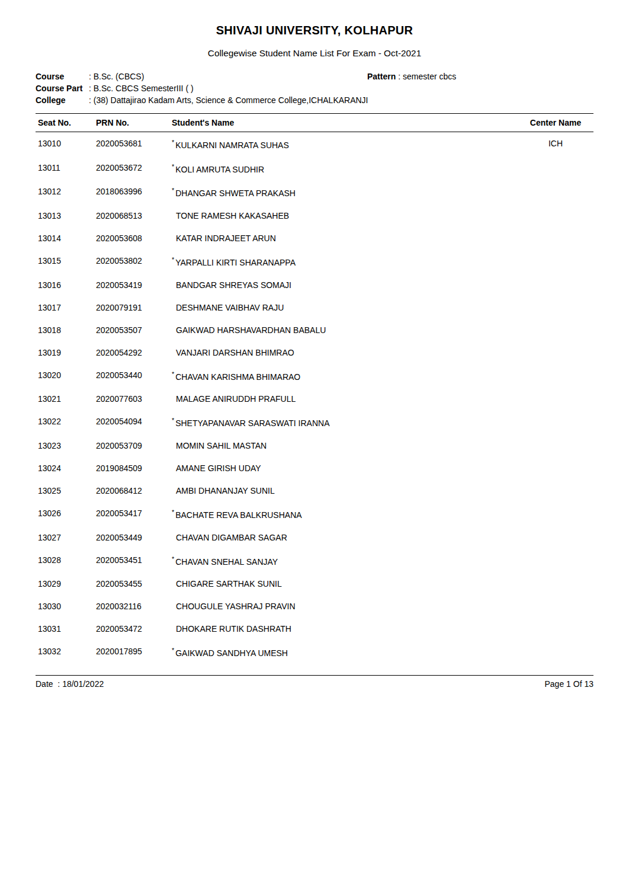SHIVAJI UNIVERSITY, KOLHAPUR
Collegewise Student Name List For Exam - Oct-2021
Course: B.Sc. (CBCS) Pattern: semester cbcs
Course Part: B.Sc. CBCS SemesterIII ( )
College: (38) Dattajirao Kadam Arts, Science & Commerce College,ICHALKARANJI
| Seat No. | PRN No. | Student's Name | Center Name |
| --- | --- | --- | --- |
| 13010 | 2020053681 | * KULKARNI NAMRATA SUHAS | ICH |
| 13011 | 2020053672 | * KOLI AMRUTA SUDHIR | |
| 13012 | 2018063996 | * DHANGAR SHWETA PRAKASH | |
| 13013 | 2020068513 | TONE RAMESH KAKASAHEB | |
| 13014 | 2020053608 | KATAR INDRAJEET ARUN | |
| 13015 | 2020053802 | * YARPALLI KIRTI SHARANAPPA | |
| 13016 | 2020053419 | BANDGAR SHREYAS SOMAJI | |
| 13017 | 2020079191 | DESHMANE VAIBHAV RAJU | |
| 13018 | 2020053507 | GAIKWAD HARSHAVARDHAN BABALU | |
| 13019 | 2020054292 | VANJARI DARSHAN BHIMRAO | |
| 13020 | 2020053440 | * CHAVAN KARISHMA BHIMARAO | |
| 13021 | 2020077603 | MALAGE ANIRUDDH PRAFULL | |
| 13022 | 2020054094 | * SHETYAPANAVAR SARASWATI IRANNA | |
| 13023 | 2020053709 | MOMIN SAHIL MASTAN | |
| 13024 | 2019084509 | AMANE GIRISH UDAY | |
| 13025 | 2020068412 | AMBI DHANANJAY SUNIL | |
| 13026 | 2020053417 | * BACHATE REVA BALKRUSHANA | |
| 13027 | 2020053449 | CHAVAN DIGAMBAR SAGAR | |
| 13028 | 2020053451 | * CHAVAN SNEHAL SANJAY | |
| 13029 | 2020053455 | CHIGARE SARTHAK SUNIL | |
| 13030 | 2020032116 | CHOUGULE YASHRAJ PRAVIN | |
| 13031 | 2020053472 | DHOKARE RUTIK DASHRATH | |
| 13032 | 2020017895 | * GAIKWAD SANDHYA UMESH | |
Date : 18/01/2022 Page 1 Of 13